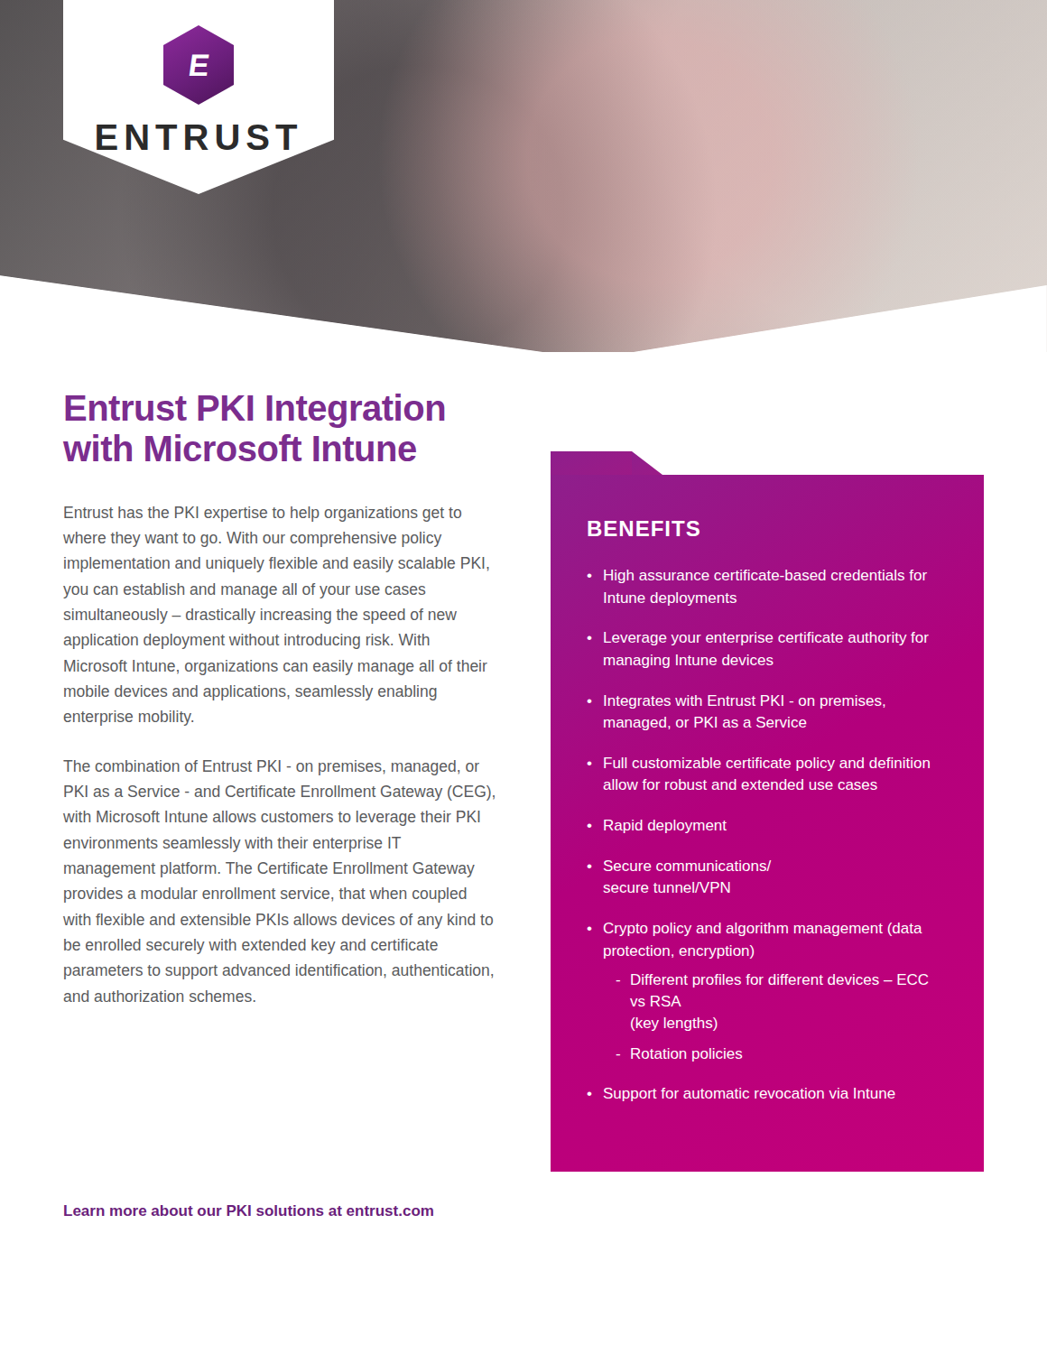E
ENTRUST
Entrust PKI Integration
with Microsoft Intune
Entrust has the PKI expertise to help organizations get to where they want to go. With our comprehensive policy implementation and uniquely flexible and easily scalable PKI, you can establish and manage all of your use cases simultaneously – drastically increasing the speed of new application deployment without introducing risk. With Microsoft Intune, organizations can easily manage all of their mobile devices and applications, seamlessly enabling enterprise mobility.
The combination of Entrust PKI - on premises, managed, or PKI as a Service - and Certificate Enrollment Gateway (CEG), with Microsoft Intune allows customers to leverage their PKI environments seamlessly with their enterprise IT management platform. The Certificate Enrollment Gateway provides a modular enrollment service, that when coupled with flexible and extensible PKIs allows devices of any kind to be enrolled securely with extended key and certificate parameters to support advanced identification, authentication, and authorization schemes.
BENEFITS
High assurance certificate-based credentials for Intune deployments
Leverage your enterprise certificate authority for managing Intune devices
Integrates with Entrust PKI - on premises, managed, or PKI as a Service
Full customizable certificate policy and definition allow for robust and extended use cases
Rapid deployment
Secure communications/
secure tunnel/VPN
Crypto policy and algorithm management (data protection, encryption)
Different profiles for different devices – ECC vs RSA
(key lengths)
Rotation policies
Support for automatic revocation via Intune
Learn more about our PKI solutions at entrust.com